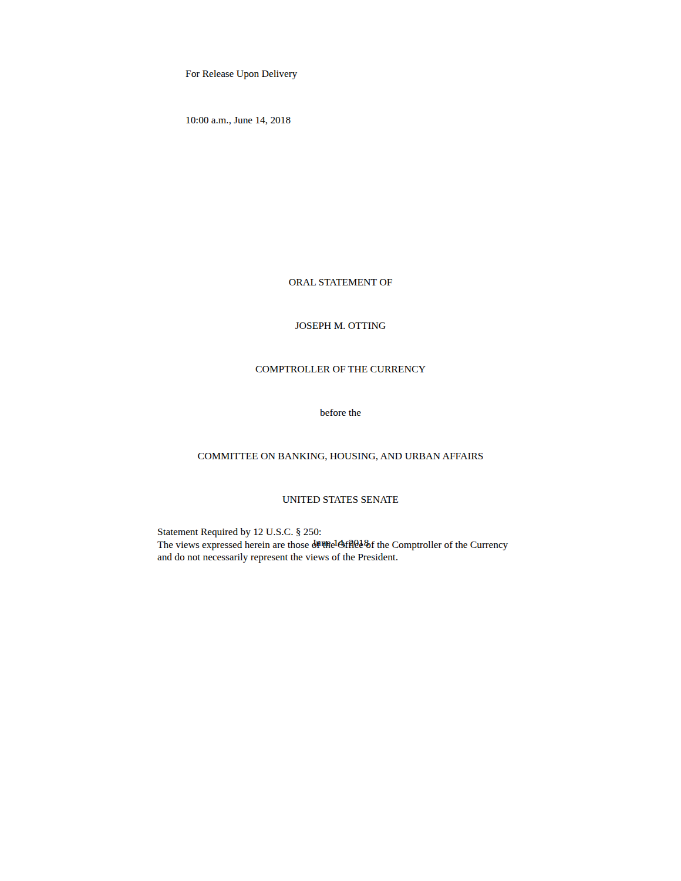For Release Upon Delivery
10:00 a.m., June 14, 2018
ORAL STATEMENT OF
JOSEPH M. OTTING
COMPTROLLER OF THE CURRENCY
before the
COMMITTEE ON BANKING, HOUSING, AND URBAN AFFAIRS
UNITED STATES SENATE
June 14, 2018
Statement Required by 12 U.S.C. § 250:
The views expressed herein are those of the Office of the Comptroller of the Currency and do not necessarily represent the views of the President.